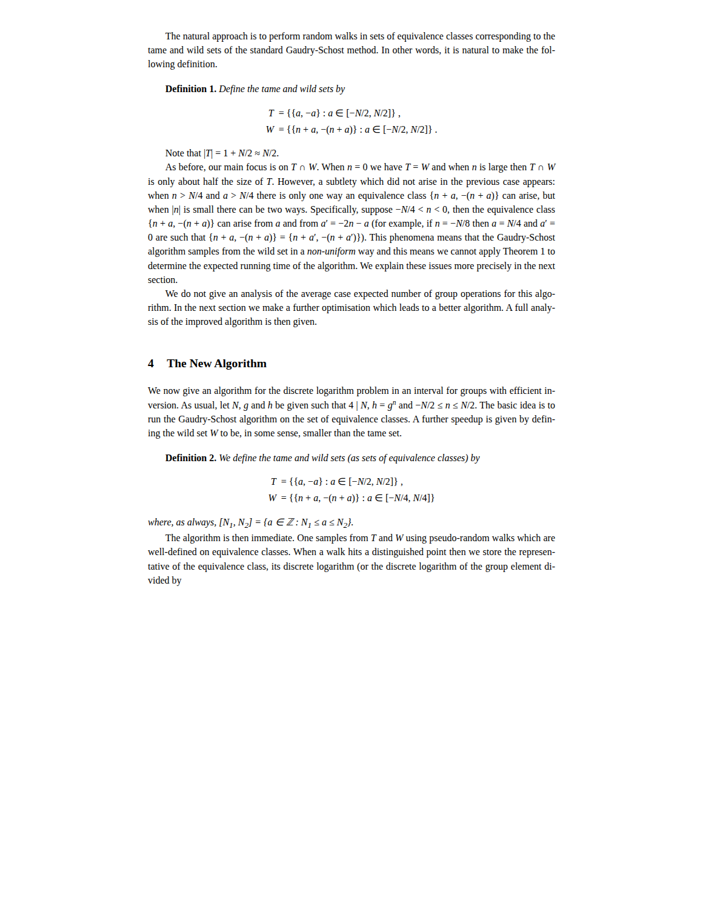The natural approach is to perform random walks in sets of equivalence classes corresponding to the tame and wild sets of the standard Gaudry-Schost method. In other words, it is natural to make the following definition.
Definition 1. Define the tame and wild sets by
| T | = {{ a , − a } : a ∈ [− N /2, N /2]} , |
| W | = {{ n + a , −( n + a )} : a ∈ [− N /2, N /2]} . |
Note that |T| = 1 + N/2 ≈ N/2.
As before, our main focus is on T ∩ W. When n = 0 we have T = W and when n is large then T ∩ W is only about half the size of T. However, a subtlety which did not arise in the previous case appears: when n > N/4 and a > N/4 there is only one way an equivalence class {n + a, −(n + a)} can arise, but when |n| is small there can be two ways. Specifically, suppose −N/4 < n < 0, then the equivalence class {n + a, −(n + a)} can arise from a and from a′ = −2n − a (for example, if n = −N/8 then a = N/4 and a′ = 0 are such that {n + a, −(n + a)} = {n + a′, −(n + a′)}). This phenomena means that the Gaudry-Schost algorithm samples from the wild set in a non-uniform way and this means we cannot apply Theorem 1 to determine the expected running time of the algorithm. We explain these issues more precisely in the next section.
We do not give an analysis of the average case expected number of group operations for this algorithm. In the next section we make a further optimisation which leads to a better algorithm. A full analysis of the improved algorithm is then given.
4 The New Algorithm
We now give an algorithm for the discrete logarithm problem in an interval for groups with efficient inversion. As usual, let N, g and h be given such that 4 | N, h = gn and −N/2 ≤ n ≤ N/2. The basic idea is to run the Gaudry-Schost algorithm on the set of equivalence classes. A further speedup is given by defining the wild set W to be, in some sense, smaller than the tame set.
Definition 2. We define the tame and wild sets (as sets of equivalence classes) by
| T | = {{ a , − a } : a ∈ [− N /2, N /2]} , |
| W | = {{ n + a , −( n + a )} : a ∈ [− N /4, N /4]} |
where, as always, [N1, N2] = {a ∈ ℤ : N1 ≤ a ≤ N2}.
The algorithm is then immediate. One samples from T and W using pseudo-random walks which are well-defined on equivalence classes. When a walk hits a distinguished point then we store the representative of the equivalence class, its discrete logarithm (or the discrete logarithm of the group element divided by